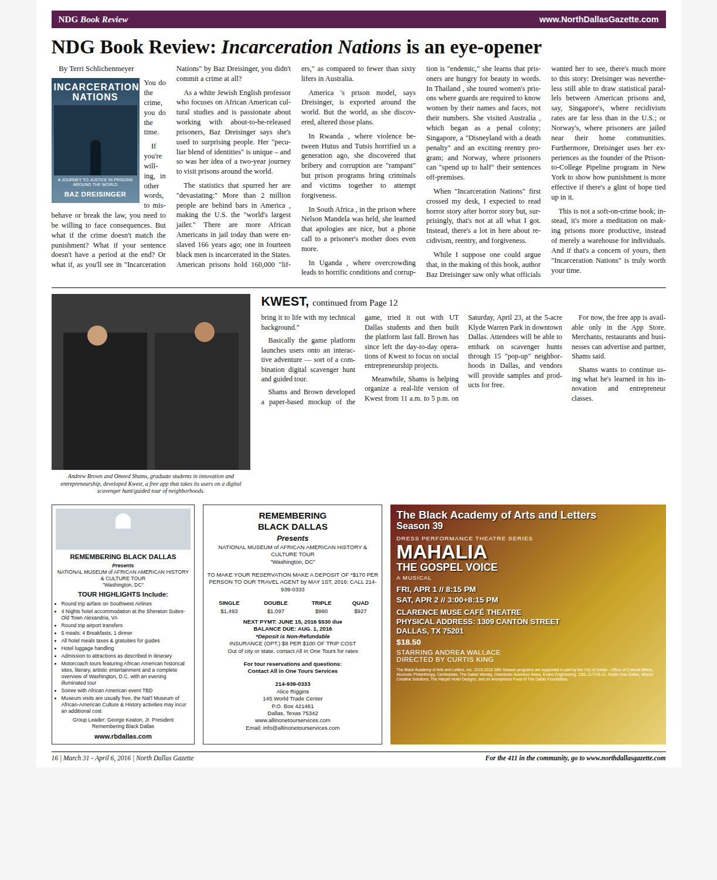NDG Book Review
www.NorthDallasGazette.com
NDG Book Review: Incarceration Nations is an eye-opener
By Terri Schlichenmeyer
INCARCERATION
NATIONS
A JOURNEY TO JUSTICE IN PRISONS AROUND THE WORLD
BAZ DREISINGER
You do the crime, you do the time.
If you're willing, in other words, to misbehave or break the law, you need to be willing to face consequences. But what if the crime doesn't match the punishment? What if your sentence doesn't have a period at the end? Or what if, as you'll see in "Incarceration Nations" by Baz Dreisinger, you didn't commit a crime at all?
As a white Jewish English professor who focuses on African American cultural studies and is passionate about working with about-to-be-released prisoners, Baz Dreisinger says she's used to surprising people. Her "peculiar blend of identities" is unique – and so was her idea of a two-year journey to visit prisons around the world.
The statistics that spurred her are "devastating:" More than 2 million people are behind bars in America , making the U.S. the "world's largest jailer." There are more African Americans in jail today than were enslaved 166 years ago; one in fourteen black men is incarcerated in the States. American prisons hold 160,000 "lifers," as compared to fewer than sixty lifers in Australia.
America 's prison model, says Dreisinger, is exported around the world. But the world, as she discovered, altered those plans.
In Rwanda , where violence between Hutus and Tutsis horrified us a generation ago, she discovered that bribery and corruption are "rampant" but prison programs bring criminals and victims together to attempt forgiveness.
In South Africa , in the prison where Nelson Mandela was held, she learned that apologies are nice, but a phone call to a prisoner's mother does even more.
In Uganda , where overcrowding leads to horrific conditions and corruption is "endemic," she learns that prisoners are hungry for beauty in words. In Thailand , she toured women's prisons where guards are required to know women by their names and faces, not their numbers. She visited Australia , which began as a penal colony; Singapore, a "Disneyland with a death penalty" and an exciting reentry program; and Norway, where prisoners can "spend up to half" their sentences off-premises.
When "Incarceration Nations" first crossed my desk, I expected to read horror story after horror story but, surprisingly, that's not at all what I got. Instead, there's a lot in here about recidivism, reentry, and forgiveness.
While I suppose one could argue that, in the making of this book, author Baz Dreisinger saw only what officials wanted her to see, there's much more to this story: Dreisinger was nevertheless still able to draw statistical parallels between American prisons and, say, Singapore's, where recidivism rates are far less than in the U.S.; or Norway's, where prisoners are jailed near their home communities. Furthermore, Dreisinger uses her experiences as the founder of the Prison-to-College Pipeline program in New York to show how punishment is more effective if there's a glint of hope tied up in it.
This is not a soft-on-crime book; instead, it's more a meditation on making prisons more productive, instead of merely a warehouse for individuals. And if that's a concern of yours, then "Incarceration Nations" is truly worth your time.
Andrew Brown and Omeed Shams, graduate students in innovation and entrepreneurship, developed Kwest, a free app that takes its users on a digital scavenger hunt/guided tour of neighborhoods.
KWEST, continued from Page 12
bring it to life with my technical background."
Basically the game platform launches users onto an interactive adventure — sort of a combination digital scavenger hunt and guided tour.
Shams and Brown developed a paper-based mockup of the game, tried it out with UT Dallas students and then built the platform last fall. Brown has since left the day-to-day operations of Kwest to focus on social entrepreneurship projects.
Meanwhile, Shams is helping organize a real-life version of Kwest from 11 a.m. to 5 p.m. on Saturday, April 23, at the 5-acre Klyde Warren Park in downtown Dallas. Attendees will be able to embark on scavenger hunts through 15 "pop-up" neighborhoods in Dallas, and vendors will provide samples and products for free.
For now, the free app is available only in the App Store. Merchants, restaurants and businesses can advertise and partner, Shams said.
Shams wants to continue using what he's learned in his innovation and entrepreneur classes.
REMEMBERING BLACK DALLAS
Presents
NATIONAL MUSEUM of AFRICAN AMERICAN HISTORY & CULTURE TOUR
"Washington, DC"
TOUR HIGHLIGHTS Include:
Round trip airfare on Southwest Airlines
4 Nights hotel accommodation at the Sheraton Suites-Old Town Alexandria, VA
Round trip airport transfers
5 meals: 4 Breakfasts, 1 dinner
All hotel meals taxes & gratuities for guides
Hotel luggage handling
Admission to attractions as described in itinerary
Motorcoach tours featuring African American historical sites, literary, artistic entertainment and a complete overview of Washington, D.C. with an evening illuminated tour
Soiree with African American event TBD
Museum visits are usually free, the Nat'l Museum of African-American Culture & History activities may incur an additional cost
Group Leader: George Keaton, Jr. President
Remembering Black Dallas
www.rbdallas.com
REMEMBERING
BLACK DALLAS
Presents
NATIONAL MUSEUM of AFRICAN AMERICAN HISTORY & CULTURE TOUR
"Washington, DC"
TO MAKE YOUR RESERVATION MAKE A DEPOSIT OF *$170 PER PERSON TO OUR TRAVEL AGENT by MAY 1ST, 2016: CALL 214-939-0333
| SINGLE | DOUBLE | TRIPLE | QUAD |
| $1,493 | $1,097 | $980 | $927 |
NEXT PYMT: JUNE 15, 2016 $530 due
BALANCE DUE: AUG. 1, 2016
*Deposit is Non-Refundable
INSURANCE (OPT.) $8 PER $100 OF TRIP COST
Out of city or state, contact All In One Tours for rates
For tour reservations and questions:
Contact All in One Tours Services
214-939-0333
Alice Riggins
145 World Trade Center
P.O. Box 421461
Dallas, Texas 75342
www.allinonetourservices.com
Email: info@allinonetourservices.com
The Black Academy of Arts and Letters
Season 39
DRESS PERFORMANCE THEATRE SERIES
MAHALIA
THE GOSPEL VOICE
A MUSICAL
FRI, APR 1 // 8:15 PM
SAT, APR 2 // 3:00+8:15 PM
CLARENCE MUSE CAFÉ THEATRE
PHYSICAL ADDRESS: 1309 CANTON STREET
DALLAS, TX 75201
$18.50
STARRING ANDREA WALLACE
DIRECTED BY CURTIS KING
The Black Academy of Arts and Letters, Inc. 2015-2016 38th Season programs are supported in part by the City of Dallas - Office of Cultural Affairs, Alcoholic Philanthropy, Centerplate, The Dallas Weekly, Downtown Business News, Evans Engineering, CBS-11/TXA-21, Radio One Dallas, Wilson Creative Solutions, The Harper Hotel Designs, and an Anonymous Fund of The Dallas Foundation.
16 | March 31 - April 6, 2016 | North Dallas Gazette
For the 411 in the community, go to www.northdallasgazette.com